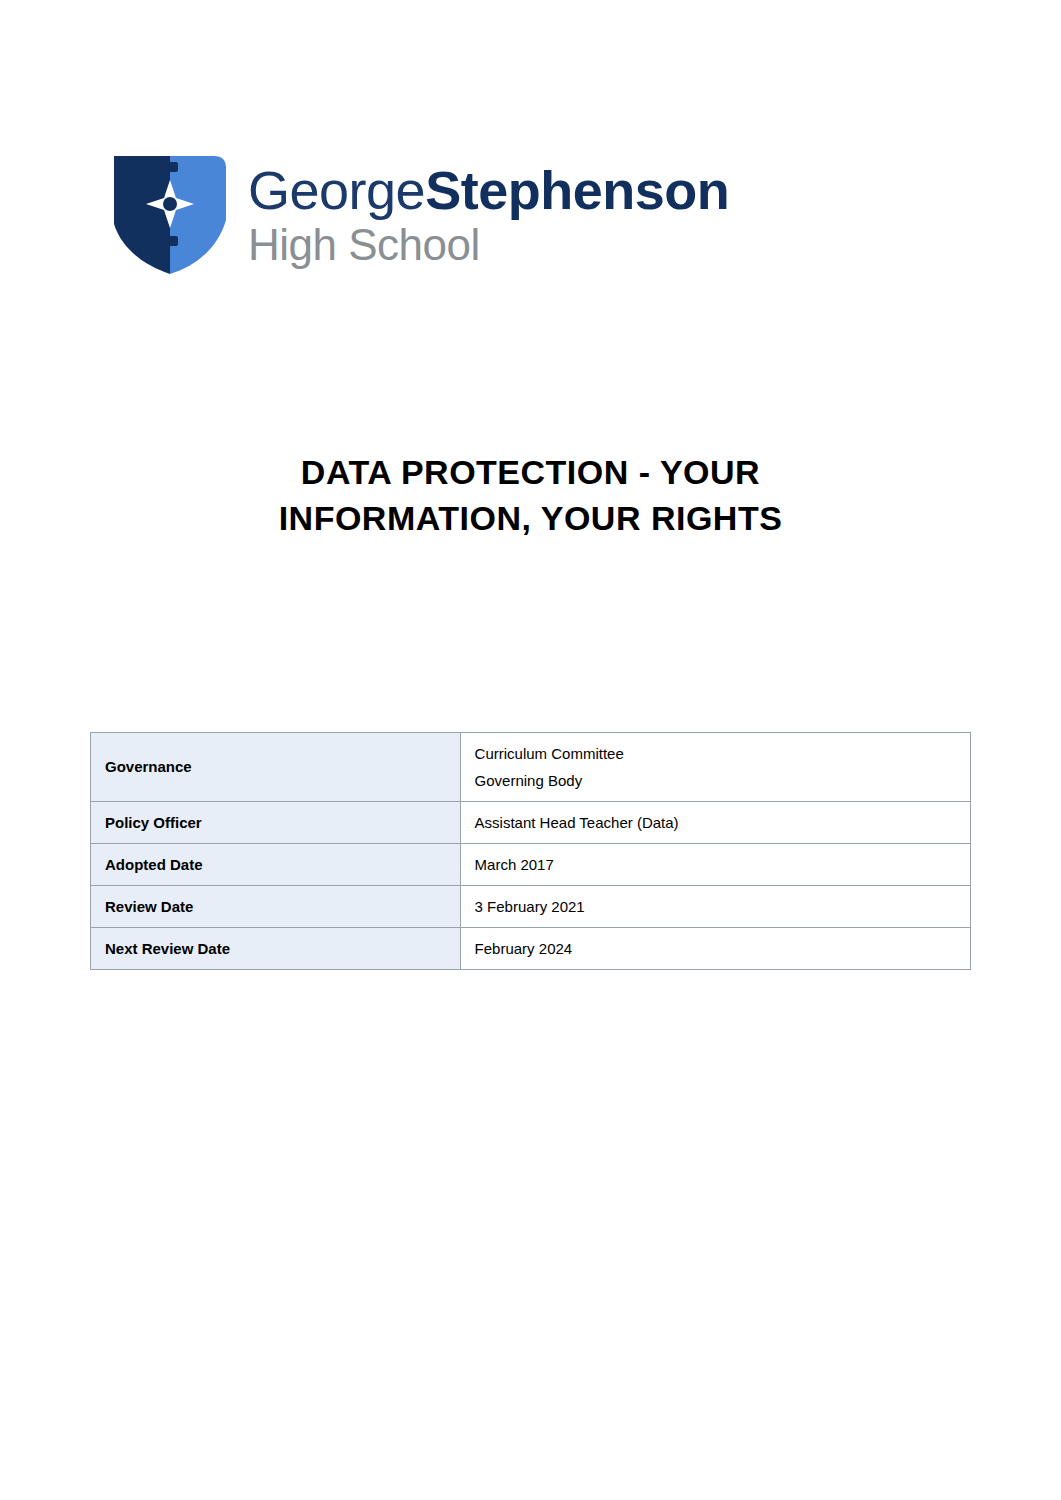George Stephenson
High School
DATA PROTECTION - YOUR
INFORMATION, YOUR RIGHTS
| Governance | Curriculum Committee Governing Body |
| Policy Officer | Assistant Head Teacher (Data) |
| Adopted Date | March 2017 |
| Review Date | 3 February 2021 |
| Next Review Date | February 2024 |